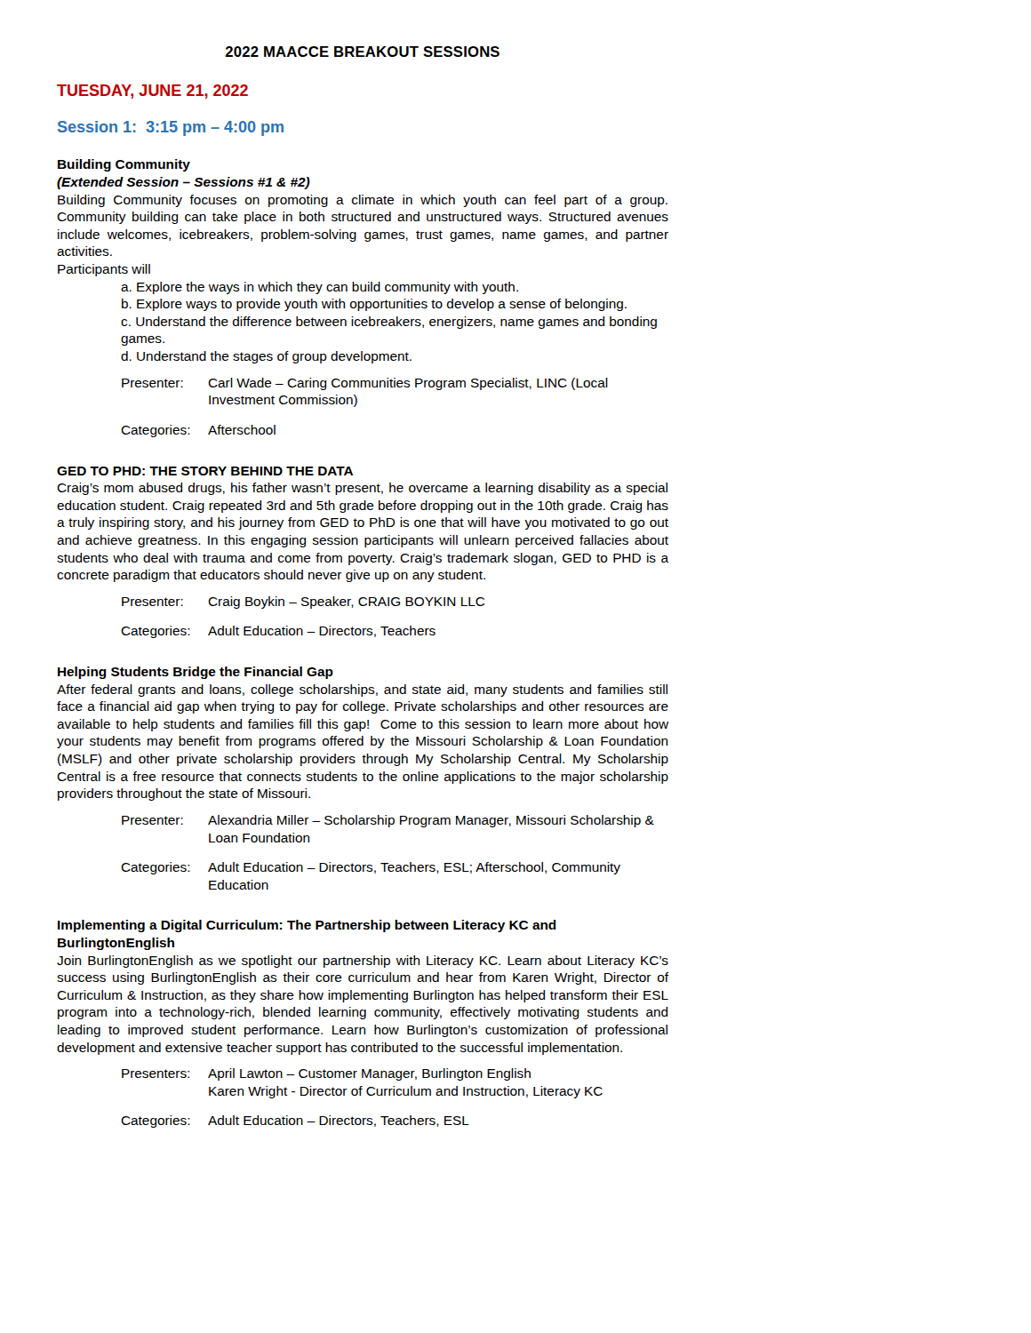2022 MAACCE BREAKOUT SESSIONS
TUESDAY, JUNE 21, 2022
Session 1: 3:15 pm – 4:00 pm
Building Community
(Extended Session – Sessions #1 & #2)
Building Community focuses on promoting a climate in which youth can feel part of a group. Community building can take place in both structured and unstructured ways. Structured avenues include welcomes, icebreakers, problem-solving games, trust games, name games, and partner activities.
Participants will
a. Explore the ways in which they can build community with youth.
b. Explore ways to provide youth with opportunities to develop a sense of belonging.
c. Understand the difference between icebreakers, energizers, name games and bonding games.
d. Understand the stages of group development.
Presenter:
Carl Wade – Caring Communities Program Specialist, LINC (Local Investment Commission)
Categories:
Afterschool
GED to PhD: The Story Behind the Data
Craig’s mom abused drugs, his father wasn’t present, he overcame a learning disability as a special education student. Craig repeated 3rd and 5th grade before dropping out in the 10th grade. Craig has a truly inspiring story, and his journey from GED to PhD is one that will have you motivated to go out and achieve greatness. In this engaging session participants will unlearn perceived fallacies about students who deal with trauma and come from poverty. Craig’s trademark slogan, GED to PHD is a concrete paradigm that educators should never give up on any student.
Presenter:
Craig Boykin – Speaker, CRAIG BOYKIN LLC
Categories:
Adult Education – Directors, Teachers
Helping Students Bridge the Financial Gap
After federal grants and loans, college scholarships, and state aid, many students and families still face a financial aid gap when trying to pay for college. Private scholarships and other resources are available to help students and families fill this gap! Come to this session to learn more about how your students may benefit from programs offered by the Missouri Scholarship & Loan Foundation (MSLF) and other private scholarship providers through My Scholarship Central. My Scholarship Central is a free resource that connects students to the online applications to the major scholarship providers throughout the state of Missouri.
Presenter:
Alexandria Miller – Scholarship Program Manager, Missouri Scholarship & Loan Foundation
Categories:
Adult Education – Directors, Teachers, ESL; Afterschool, Community Education
Implementing a Digital Curriculum: The Partnership between Literacy KC and BurlingtonEnglish
Join BurlingtonEnglish as we spotlight our partnership with Literacy KC. Learn about Literacy KC’s success using BurlingtonEnglish as their core curriculum and hear from Karen Wright, Director of Curriculum & Instruction, as they share how implementing Burlington has helped transform their ESL program into a technology-rich, blended learning community, effectively motivating students and leading to improved student performance. Learn how Burlington’s customization of professional development and extensive teacher support has contributed to the successful implementation.
Presenters:
April Lawton – Customer Manager, Burlington English Karen Wright - Director of Curriculum and Instruction, Literacy KC
Categories:
Adult Education – Directors, Teachers, ESL